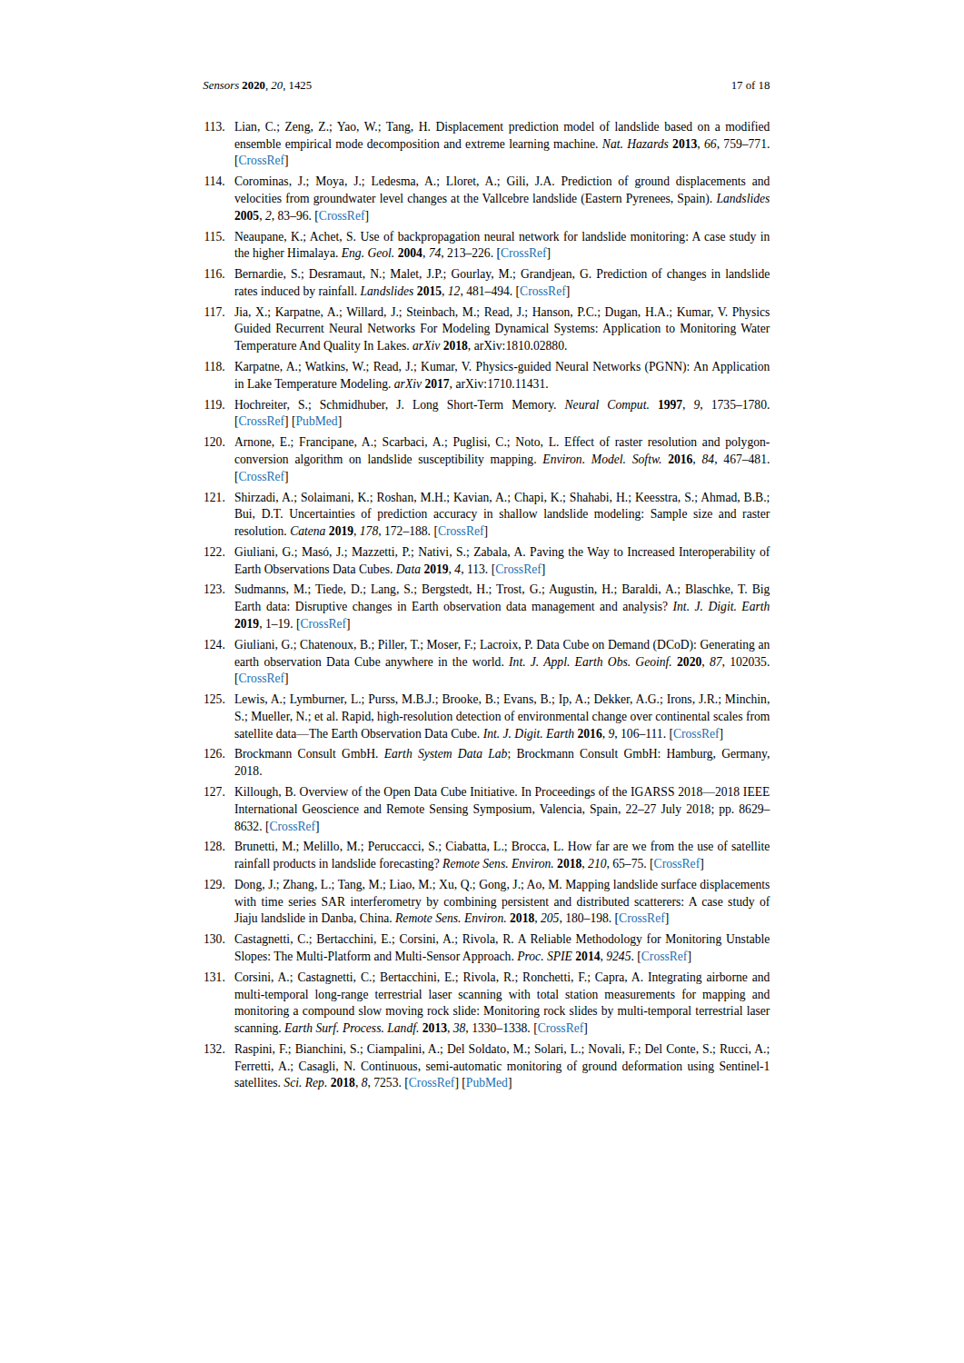Sensors 2020, 20, 1425
17 of 18
113. Lian, C.; Zeng, Z.; Yao, W.; Tang, H. Displacement prediction model of landslide based on a modified ensemble empirical mode decomposition and extreme learning machine. Nat. Hazards 2013, 66, 759–771. [CrossRef]
114. Corominas, J.; Moya, J.; Ledesma, A.; Lloret, A.; Gili, J.A. Prediction of ground displacements and velocities from groundwater level changes at the Vallcebre landslide (Eastern Pyrenees, Spain). Landslides 2005, 2, 83–96. [CrossRef]
115. Neaupane, K.; Achet, S. Use of backpropagation neural network for landslide monitoring: A case study in the higher Himalaya. Eng. Geol. 2004, 74, 213–226. [CrossRef]
116. Bernardie, S.; Desramaut, N.; Malet, J.P.; Gourlay, M.; Grandjean, G. Prediction of changes in landslide rates induced by rainfall. Landslides 2015, 12, 481–494. [CrossRef]
117. Jia, X.; Karpatne, A.; Willard, J.; Steinbach, M.; Read, J.; Hanson, P.C.; Dugan, H.A.; Kumar, V. Physics Guided Recurrent Neural Networks For Modeling Dynamical Systems: Application to Monitoring Water Temperature And Quality In Lakes. arXiv 2018, arXiv:1810.02880.
118. Karpatne, A.; Watkins, W.; Read, J.; Kumar, V. Physics-guided Neural Networks (PGNN): An Application in Lake Temperature Modeling. arXiv 2017, arXiv:1710.11431.
119. Hochreiter, S.; Schmidhuber, J. Long Short-Term Memory. Neural Comput. 1997, 9, 1735–1780. [CrossRef] [PubMed]
120. Arnone, E.; Francipane, A.; Scarbaci, A.; Puglisi, C.; Noto, L. Effect of raster resolution and polygon-conversion algorithm on landslide susceptibility mapping. Environ. Model. Softw. 2016, 84, 467–481. [CrossRef]
121. Shirzadi, A.; Solaimani, K.; Roshan, M.H.; Kavian, A.; Chapi, K.; Shahabi, H.; Keesstra, S.; Ahmad, B.B.; Bui, D.T. Uncertainties of prediction accuracy in shallow landslide modeling: Sample size and raster resolution. Catena 2019, 178, 172–188. [CrossRef]
122. Giuliani, G.; Masó, J.; Mazzetti, P.; Nativi, S.; Zabala, A. Paving the Way to Increased Interoperability of Earth Observations Data Cubes. Data 2019, 4, 113. [CrossRef]
123. Sudmanns, M.; Tiede, D.; Lang, S.; Bergstedt, H.; Trost, G.; Augustin, H.; Baraldi, A.; Blaschke, T. Big Earth data: Disruptive changes in Earth observation data management and analysis? Int. J. Digit. Earth 2019, 1–19. [CrossRef]
124. Giuliani, G.; Chatenoux, B.; Piller, T.; Moser, F.; Lacroix, P. Data Cube on Demand (DCoD): Generating an earth observation Data Cube anywhere in the world. Int. J. Appl. Earth Obs. Geoinf. 2020, 87, 102035. [CrossRef]
125. Lewis, A.; Lymburner, L.; Purss, M.B.J.; Brooke, B.; Evans, B.; Ip, A.; Dekker, A.G.; Irons, J.R.; Minchin, S.; Mueller, N.; et al. Rapid, high-resolution detection of environmental change over continental scales from satellite data—The Earth Observation Data Cube. Int. J. Digit. Earth 2016, 9, 106–111. [CrossRef]
126. Brockmann Consult GmbH. Earth System Data Lab; Brockmann Consult GmbH: Hamburg, Germany, 2018.
127. Killough, B. Overview of the Open Data Cube Initiative. In Proceedings of the IGARSS 2018—2018 IEEE International Geoscience and Remote Sensing Symposium, Valencia, Spain, 22–27 July 2018; pp. 8629–8632. [CrossRef]
128. Brunetti, M.; Melillo, M.; Peruccacci, S.; Ciabatta, L.; Brocca, L. How far are we from the use of satellite rainfall products in landslide forecasting? Remote Sens. Environ. 2018, 210, 65–75. [CrossRef]
129. Dong, J.; Zhang, L.; Tang, M.; Liao, M.; Xu, Q.; Gong, J.; Ao, M. Mapping landslide surface displacements with time series SAR interferometry by combining persistent and distributed scatterers: A case study of Jiaju landslide in Danba, China. Remote Sens. Environ. 2018, 205, 180–198. [CrossRef]
130. Castagnetti, C.; Bertacchini, E.; Corsini, A.; Rivola, R. A Reliable Methodology for Monitoring Unstable Slopes: The Multi-Platform and Multi-Sensor Approach. Proc. SPIE 2014, 9245. [CrossRef]
131. Corsini, A.; Castagnetti, C.; Bertacchini, E.; Rivola, R.; Ronchetti, F.; Capra, A. Integrating airborne and multi-temporal long-range terrestrial laser scanning with total station measurements for mapping and monitoring a compound slow moving rock slide: Monitoring rock slides by multi-temporal terrestrial laser scanning. Earth Surf. Process. Landf. 2013, 38, 1330–1338. [CrossRef]
132. Raspini, F.; Bianchini, S.; Ciampalini, A.; Del Soldato, M.; Solari, L.; Novali, F.; Del Conte, S.; Rucci, A.; Ferretti, A.; Casagli, N. Continuous, semi-automatic monitoring of ground deformation using Sentinel-1 satellites. Sci. Rep. 2018, 8, 7253. [CrossRef] [PubMed]